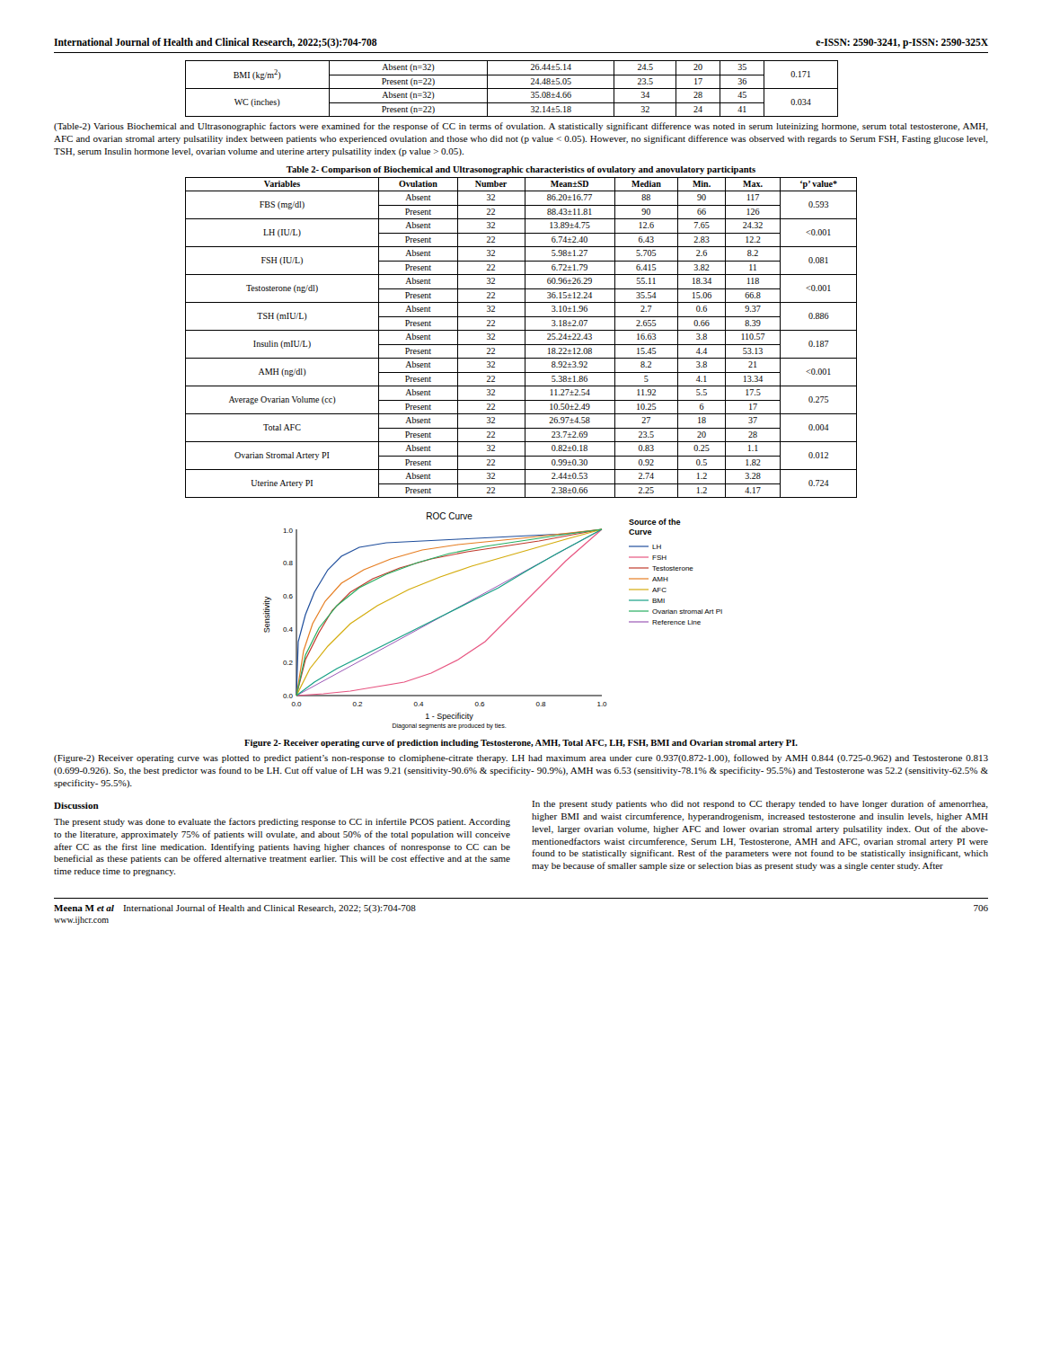International Journal of Health and Clinical Research, 2022;5(3):704-708 e-ISSN: 2590-3241, p-ISSN: 2590-325X
| BMI (kg/m 2 ) | Absent (n=32) | 26.44±5.14 | 24.5 | 20 | 35 | 0.171 | |
| Present (n=22) | 24.48±5.05 | 23.5 | 17 | 36 |
| WC (inches) | Absent (n=32) | 35.08±4.66 | 34 | 28 | 45 | 0.034 | |
| Present (n=22) | 32.14±5.18 | 32 | 24 | 41 |
(Table-2) Various Biochemical and Ultrasonographic factors were examined for the response of CC in terms of ovulation. A statistically significant difference was noted in serum luteinizing hormone, serum total testosterone, AMH, AFC and ovarian stromal artery pulsatility index between patients who experienced ovulation and those who did not (p value < 0.05). However, no significant difference was observed with regards to Serum FSH, Fasting glucose level, TSH, serum Insulin hormone level, ovarian volume and uterine artery pulsatility index (p value > 0.05).
Table 2- Comparison of Biochemical and Ultrasonographic characteristics of ovulatory and anovulatory participants
| Variables | Ovulation | Number | Mean±SD | Median | Min. | Max. | ‘p’ value* |
| --- | --- | --- | --- | --- | --- | --- | --- |
| FBS (mg/dl) | Absent | 32 | 86.20±16.77 | 88 | 90 | 117 | 0.593 |
| Present | 22 | 88.43±11.81 | 90 | 66 | 126 |
| LH (IU/L) | Absent | 32 | 13.89±4.75 | 12.6 | 7.65 | 24.32 | <0.001 |
| Present | 22 | 6.74±2.40 | 6.43 | 2.83 | 12.2 |
| FSH (IU/L) | Absent | 32 | 5.98±1.27 | 5.705 | 2.6 | 8.2 | 0.081 |
| Present | 22 | 6.72±1.79 | 6.415 | 3.82 | 11 |
| Testosterone (ng/dl) | Absent | 32 | 60.96±26.29 | 55.11 | 18.34 | 118 | <0.001 |
| Present | 22 | 36.15±12.24 | 35.54 | 15.06 | 66.8 |
| TSH (mIU/L) | Absent | 32 | 3.10±1.96 | 2.7 | 0.6 | 9.37 | 0.886 |
| Present | 22 | 3.18±2.07 | 2.655 | 0.66 | 8.39 |
| Insulin (mIU/L) | Absent | 32 | 25.24±22.43 | 16.63 | 3.8 | 110.57 | 0.187 |
| Present | 22 | 18.22±12.08 | 15.45 | 4.4 | 53.13 |
| AMH (ng/dl) | Absent | 32 | 8.92±3.92 | 8.2 | 3.8 | 21 | <0.001 |
| Present | 22 | 5.38±1.86 | 5 | 4.1 | 13.34 |
| Average Ovarian Volume (cc) | Absent | 32 | 11.27±2.54 | 11.92 | 5.5 | 17.5 | 0.275 |
| Present | 22 | 10.50±2.49 | 10.25 | 6 | 17 |
| Total AFC | Absent | 32 | 26.97±4.58 | 27 | 18 | 37 | 0.004 |
| Present | 22 | 23.7±2.69 | 23.5 | 20 | 28 |
| Ovarian Stromal Artery PI | Absent | 32 | 0.82±0.18 | 0.83 | 0.25 | 1.1 | 0.012 |
| Present | 22 | 0.99±0.30 | 0.92 | 0.5 | 1.82 |
| Uterine Artery PI | Absent | 32 | 2.44±0.53 | 2.74 | 1.2 | 3.28 | 0.724 |
| Present | 22 | 2.38±0.66 | 2.25 | 1.2 | 4.17 |
ROC Curve 0.0 0.2 0.4 0.6 0.8 1.0 0.0 0.2 0.4 0.6 0.8 1.0 1 - Specificity Sensitivity Diagonal segments are produced by ties. Source of the Curve LH FSH Testosterone AMH AFC BMI Ovarian stromal Art PI Reference Line
Figure 2- Receiver operating curve of prediction including Testosterone, AMH, Total AFC, LH, FSH, BMI and Ovarian stromal artery PI.
(Figure-2) Receiver operating curve was plotted to predict patient’s non-response to clomiphene-citrate therapy. LH had maximum area under cure 0.937(0.872-1.00), followed by AMH 0.844 (0.725-0.962) and Testosterone 0.813 (0.699-0.926). So, the best predictor was found to be LH. Cut off value of LH was 9.21 (sensitivity-90.6% & specificity- 90.9%), AMH was 6.53 (sensitivity-78.1% & specificity- 95.5%) and Testosterone was 52.2 (sensitivity-62.5% & specificity- 95.5%).
Discussion
The present study was done to evaluate the factors predicting response to CC in infertile PCOS patient. According to the literature, approximately 75% of patients will ovulate, and about 50% of the total population will conceive after CC as the first line medication. Identifying patients having higher chances of nonresponse to CC can be beneficial as these patients can be offered alternative treatment earlier. This will be cost effective and at the same time reduce time to pregnancy.
In the present study patients who did not respond to CC therapy tended to have longer duration of amenorrhea, higher BMI and waist circumference, hyperandrogenism, increased testosterone and insulin levels, higher AMH level, larger ovarian volume, higher AFC and lower ovarian stromal artery pulsatility index. Out of the above-mentionedfactors waist circumference, Serum LH, Testosterone, AMH and AFC, ovarian stromal artery PI were found to be statistically significant. Rest of the parameters were not found to be statistically insignificant, which may be because of smaller sample size or selection bias as present study was a single center study. After
Meena M et al
International Journal of Health and Clinical Research, 2022; 5(3):704-708
706
www.ijhcr.com